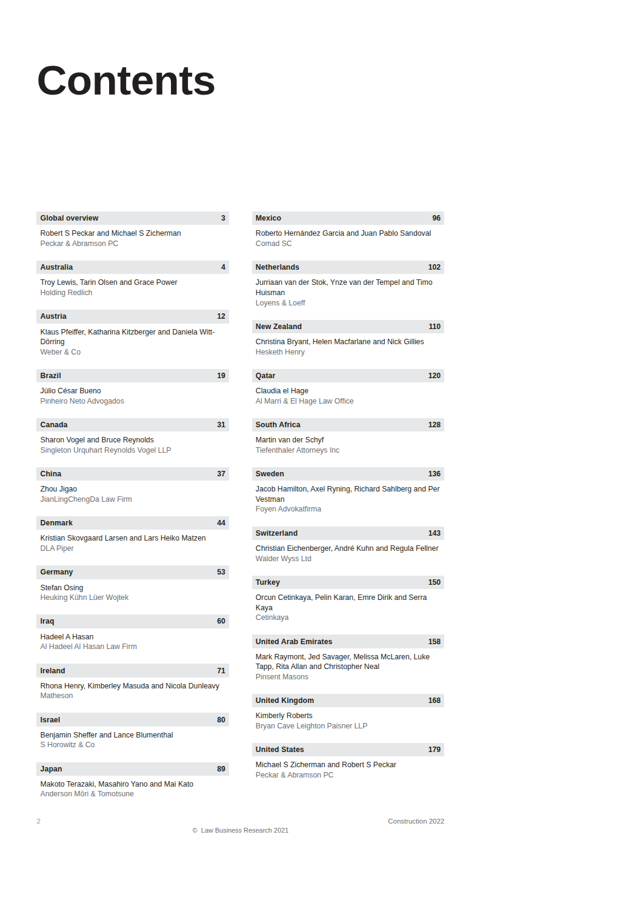Contents
Global overview 3
Robert S Peckar and Michael S Zicherman
Peckar & Abramson PC
Australia 4
Troy Lewis, Tarin Olsen and Grace Power
Holding Redlich
Austria 12
Klaus Pfeiffer, Katharina Kitzberger and Daniela Witt-Dörring
Weber & Co
Brazil 19
Júlio César Bueno
Pinheiro Neto Advogados
Canada 31
Sharon Vogel and Bruce Reynolds
Singleton Urquhart Reynolds Vogel LLP
China 37
Zhou Jigao
JianLingChengDa Law Firm
Denmark 44
Kristian Skovgaard Larsen and Lars Heiko Matzen
DLA Piper
Germany 53
Stefan Osing
Heuking Kühn Lüer Wojtek
Iraq 60
Hadeel A Hasan
Al Hadeel Al Hasan Law Firm
Ireland 71
Rhona Henry, Kimberley Masuda and Nicola Dunleavy
Matheson
Israel 80
Benjamin Sheffer and Lance Blumenthal
S Horowitz & Co
Japan 89
Makoto Terazaki, Masahiro Yano and Mai Kato
Anderson Mōri & Tomotsune
Mexico 96
Roberto Hernández Garcia and Juan Pablo Sandoval
Comad SC
Netherlands 102
Jurriaan van der Stok, Ynze van der Tempel and Timo Huisman
Loyens & Loeff
New Zealand 110
Christina Bryant, Helen Macfarlane and Nick Gillies
Hesketh Henry
Qatar 120
Claudia el Hage
Al Marri & El Hage Law Office
South Africa 128
Martin van der Schyf
Tiefenthaler Attorneys Inc
Sweden 136
Jacob Hamilton, Axel Ryning, Richard Sahlberg and Per Vestman
Foyen Advokatfirma
Switzerland 143
Christian Eichenberger, André Kuhn and Regula Fellner
Walder Wyss Ltd
Turkey 150
Orcun Cetinkaya, Pelin Karan, Emre Dirik and Serra Kaya
Cetinkaya
United Arab Emirates 158
Mark Raymont, Jed Savager, Melissa McLaren, Luke Tapp, Rita Allan and Christopher Neal
Pinsent Masons
United Kingdom 168
Kimberly Roberts
Bryan Cave Leighton Paisner LLP
United States 179
Michael S Zicherman and Robert S Peckar
Peckar & Abramson PC
2
Construction 2022
© Law Business Research 2021